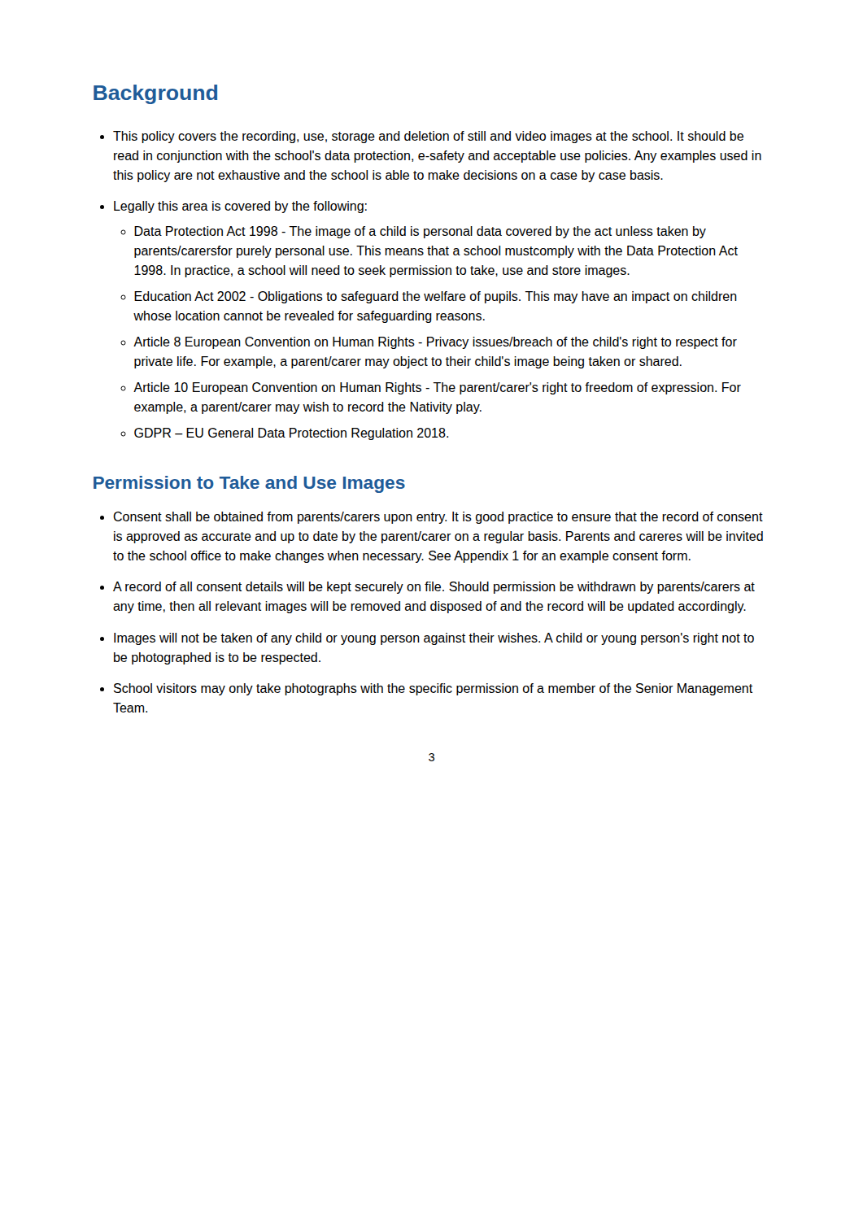Background
This policy covers the recording, use, storage and deletion of still and video images at the school. It should be read in conjunction with the school's data protection, e-safety and acceptable use policies. Any examples used in this policy are not exhaustive and the school is able to make decisions on a case by case basis.
Legally this area is covered by the following:
Data Protection Act 1998 - The image of a child is personal data covered by the act unless taken by parents/carersfor purely personal use. This means that a school mustcomply with the Data Protection Act 1998. In practice, a school will need to seek permission to take, use and store images.
Education Act 2002 - Obligations to safeguard the welfare of pupils. This may have an impact on children whose location cannot be revealed for safeguarding reasons.
Article 8 European Convention on Human Rights - Privacy issues/breach of the child's right to respect for private life. For example, a parent/carer may object to their child's image being taken or shared.
Article 10 European Convention on Human Rights - The parent/carer's right to freedom of expression. For example, a parent/carer may wish to record the Nativity play.
GDPR – EU General Data Protection Regulation 2018.
Permission to Take and Use Images
Consent shall be obtained from parents/carers upon entry. It is good practice to ensure that the record of consent is approved as accurate and up to date by the parent/carer on a regular basis. Parents and careres will be invited to the school office to make changes when necessary. See Appendix 1 for an example consent form.
A record of all consent details will be kept securely on file. Should permission be withdrawn by parents/carers at any time, then all relevant images will be removed and disposed of and the record will be updated accordingly.
Images will not be taken of any child or young person against their wishes. A child or young person's right not to be photographed is to be respected.
School visitors may only take photographs with the specific permission of a member of the Senior Management Team.
3